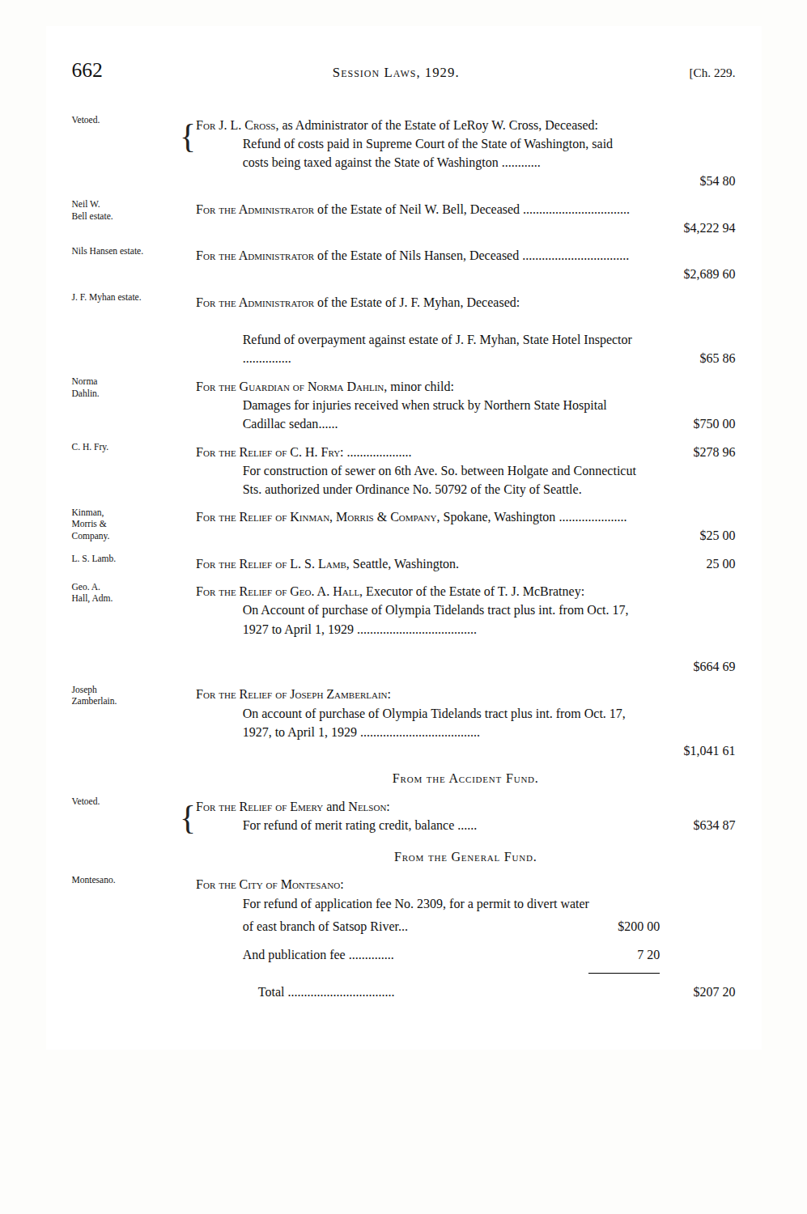662
Session Laws, 1929.
[Ch. 229.
| Vetoed. | { | F or J. L. C ross , as Administrator of the Estate of LeRoy W. Cross, Deceased: Refund of costs paid in Supreme Court of the State of Washington, said costs being taxed against the State of Washington ............ | $54 80 |
| Neil W. Bell estate. | | F or the Administrator of the Estate of Neil W. Bell, Deceased ................................. | $4,222 94 |
| Nils Hansen estate. | | F or the Administrator of the Estate of Nils Hansen, Deceased ................................. | $2,689 60 |
| J. F. Myhan estate. | | F or the Administrator of the Estate of J. F. Myhan, Deceased: Refund of overpayment against estate of J. F. Myhan, State Hotel Inspector ............... | $65 86 |
| Norma Dahlin. | | F or the Guardian of Norma Dahlin , minor child: Damages for injuries received when struck by Northern State Hospital Cadillac sedan ...... | $750 00 |
| C. H. Fry. | | F or the Relief of C. H. F ry : .................... For construction of sewer on 6th Ave. So. between Holgate and Connecticut Sts. authorized under Ordinance No. 50792 of the City of Seattle. | $278 96 |
| Kinman, Morris & Company. | | F or the Relief of Kinman, Morris & Company , Spokane, Washington ..................... | $25 00 |
| L. S. Lamb. | | F or the Relief of L. S. L amb , Seattle, Washington. | 25 00 |
| Geo. A. Hall, Adm. | | F or the Relief of Geo. A. Hall , Executor of the Estate of T. J. McBratney: On Account of purchase of Olympia Tidelands tract plus int. from Oct. 17, 1927 to April 1, 1929 ..................................... | $664 69 |
| Joseph Zamberlain. | | F or the Relief of Joseph Zamberlain : On account of purchase of Olympia Tidelands tract plus int. from Oct. 17, 1927, to April 1, 1929 ..................................... | $1,041 61 |
| | | From the Accident Fund. |
| Vetoed. | { | F or the Relief of Emery and N elson : For refund of merit rating credit, balance ...... | $634 87 |
| | | From the General Fund. |
| Montesano. | | F or the City of Montesano : For refund of application fee No. 2309, for a permit to divert water / of east branch of Satsop River ... / $200 00 / / / And publication fee .............. / 7 20 / / / Total ................................. / / $207 20 / |